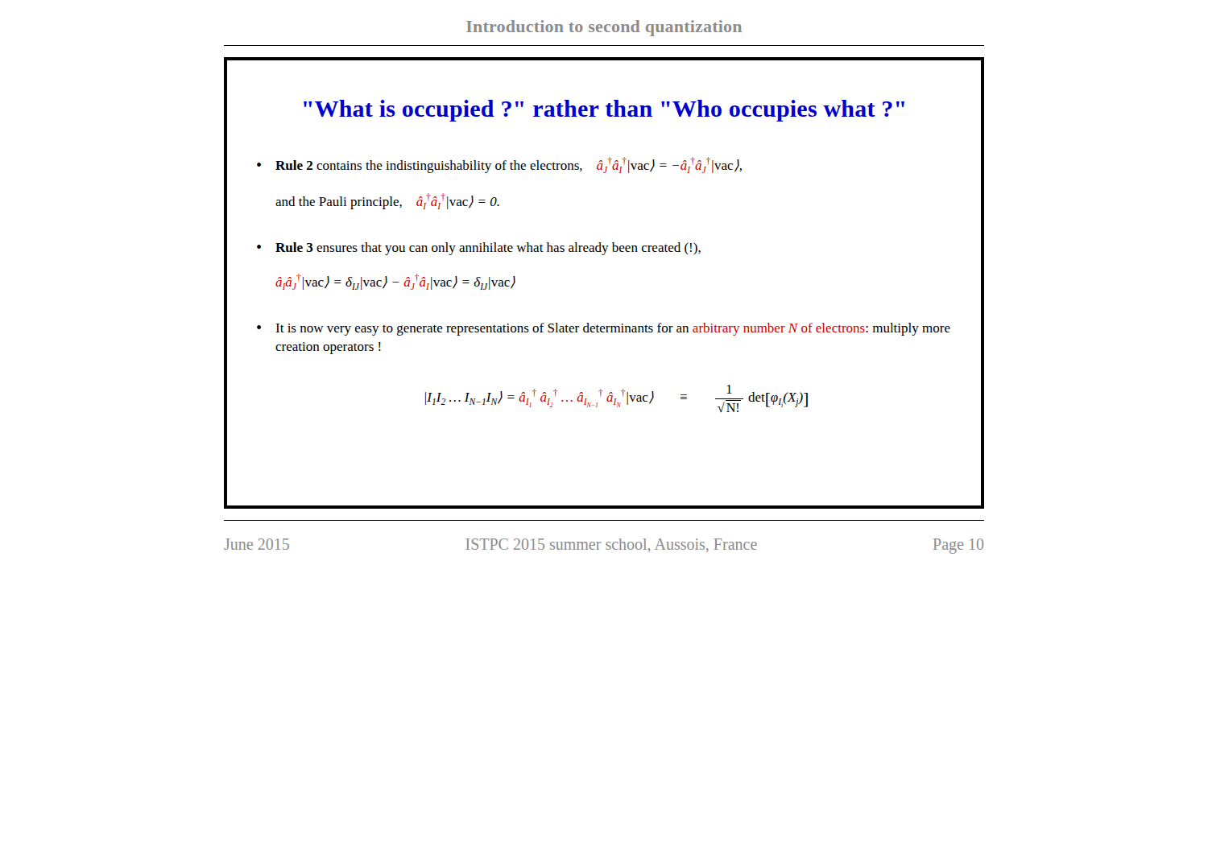Introduction to second quantization
"What is occupied ?" rather than "Who occupies what ?"
Rule 2 contains the indistinguishability of the electrons, âJ†âI†|vac⟩ = −âI†âJ†|vac⟩, and the Pauli principle, âI†âI†|vac⟩ = 0.
Rule 3 ensures that you can only annihilate what has already been created (!),
âIâJ†|vac⟩ = δIJ|vac⟩ − âJ†âI|vac⟩ = δIJ|vac⟩
It is now very easy to generate representations of Slater determinants for an arbitrary number N of electrons: multiply more creation operators !
|I1I2 … IN−1IN⟩ = âI1† âI2† … âIN−1† âIN†|vac⟩ ≡ 1 √N! det[φIi(Xj)]
June 2015
ISTPC 2015 summer school, Aussois, France
Page 10